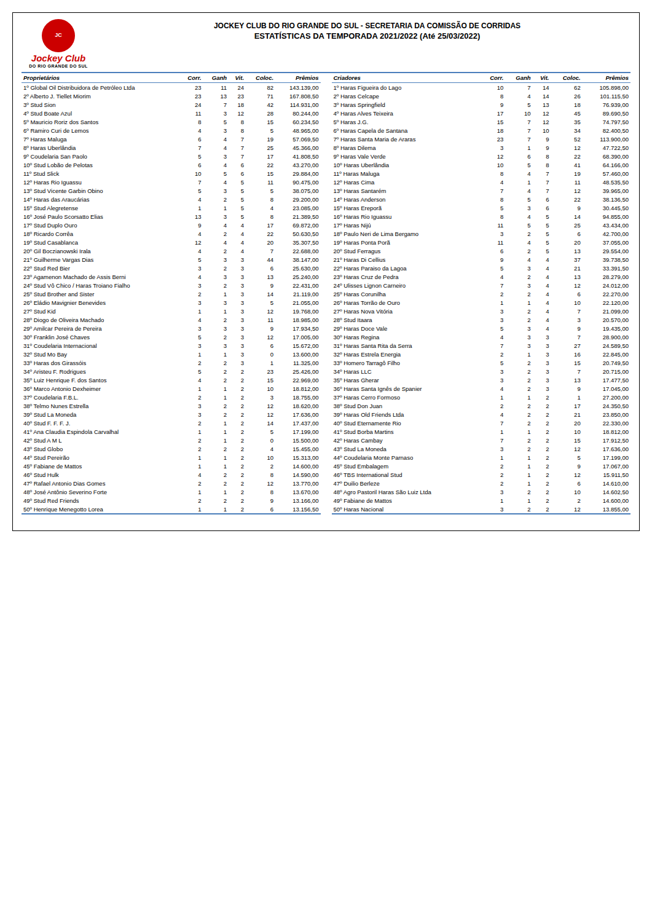JC
Jockey Club
DO RIO GRANDE DO SUL
JOCKEY CLUB DO RIO GRANDE DO SUL - SECRETARIA DA COMISSÃO DE CORRIDAS
ESTATÍSTICAS DA TEMPORADA 2021/2022 (Até 25/03/2022)
| Proprietários | Corr. | Ganh | Vit. | Coloc. | Prêmios |
| --- | --- | --- | --- | --- | --- |
| 1º Global Oil Distribuidora de Petróleo Ltda | 23 | 11 | 24 | 82 | 143.139,00 |
| 2º Alberto J. Tiellet Miorim | 23 | 13 | 23 | 71 | 167.808,50 |
| 3º Stud Sion | 24 | 7 | 18 | 42 | 114.931,00 |
| 4º Stud Boate Azul | 11 | 3 | 12 | 28 | 80.244,00 |
| 5º Mauricio Roriz dos Santos | 8 | 5 | 8 | 15 | 60.234,50 |
| 6º Ramiro Curi de Lemos | 4 | 3 | 8 | 5 | 48.965,00 |
| 7º Haras Maluga | 6 | 4 | 7 | 19 | 57.069,50 |
| 8º Haras Uberlândia | 7 | 4 | 7 | 25 | 45.366,00 |
| 9º Coudelaria San Paolo | 5 | 3 | 7 | 17 | 41.808,50 |
| 10º Stud Lobão de Pelotas | 6 | 4 | 6 | 22 | 43.270,00 |
| 11º Stud Slick | 10 | 5 | 6 | 15 | 29.884,00 |
| 12º Haras Rio Iguassu | 7 | 4 | 5 | 11 | 90.475,00 |
| 13º Stud Vicente Garbin Obino | 5 | 3 | 5 | 5 | 38.075,00 |
| 14º Haras das Araucárias | 4 | 2 | 5 | 8 | 29.200,00 |
| 15º Stud Alegretense | 1 | 1 | 5 | 4 | 23.085,00 |
| 16º José Paulo Scorsatto Elias | 13 | 3 | 5 | 8 | 21.389,50 |
| 17º Stud Duplo Ouro | 9 | 4 | 4 | 17 | 69.872,00 |
| 18º Ricardo Corrêa | 4 | 2 | 4 | 22 | 50.630,50 |
| 19º Stud Casablanca | 12 | 4 | 4 | 20 | 35.307,50 |
| 20º Gil Boczianowski Irala | 4 | 2 | 4 | 7 | 22.688,00 |
| 21º Guilherme Vargas Dias | 5 | 3 | 3 | 44 | 38.147,00 |
| 22º Stud Red Bier | 3 | 2 | 3 | 6 | 25.630,00 |
| 23º Agamenon Machado de Assis Berni | 4 | 3 | 3 | 13 | 25.240,00 |
| 24º Stud Vô Chico / Haras Troiano Fialho | 3 | 2 | 3 | 9 | 22.431,00 |
| 25º Stud Brother and Sister | 2 | 1 | 3 | 14 | 21.119,00 |
| 26º Eládio Mavignier Benevides | 3 | 3 | 3 | 5 | 21.055,00 |
| 27º Stud Kid | 1 | 1 | 3 | 12 | 19.768,00 |
| 28º Diogo de Oliveira Machado | 4 | 2 | 3 | 11 | 18.985,00 |
| 29º Amilcar Pereira de Pereira | 3 | 3 | 3 | 9 | 17.934,50 |
| 30º Franklin José Chaves | 5 | 2 | 3 | 12 | 17.005,00 |
| 31º Coudelaria Internacional | 3 | 3 | 3 | 6 | 15.672,00 |
| 32º Stud Mo Bay | 1 | 1 | 3 | 0 | 13.600,00 |
| 33º Haras dos Girassóis | 2 | 2 | 3 | 1 | 11.325,00 |
| 34º Aristeu F. Rodrigues | 5 | 2 | 2 | 23 | 25.426,00 |
| 35º Luiz Henrique F. dos Santos | 4 | 2 | 2 | 15 | 22.969,00 |
| 36º Marco Antonio Dexheimer | 1 | 1 | 2 | 10 | 18.812,00 |
| 37º Coudelaria F.B.L. | 2 | 1 | 2 | 3 | 18.755,00 |
| 38º Telmo Nunes Estrella | 3 | 2 | 2 | 12 | 18.620,00 |
| 39º Stud La Moneda | 3 | 2 | 2 | 12 | 17.636,00 |
| 40º Stud F. F. F. J. | 2 | 1 | 2 | 14 | 17.437,00 |
| 41º Ana Claudia Espindola Carvalhal | 1 | 1 | 2 | 5 | 17.199,00 |
| 42º Stud A M L | 2 | 1 | 2 | 0 | 15.500,00 |
| 43º Stud Globo | 2 | 2 | 2 | 4 | 15.455,00 |
| 44º Stud Pereirão | 1 | 1 | 2 | 10 | 15.313,00 |
| 45º Fabiane de Mattos | 1 | 1 | 2 | 2 | 14.600,00 |
| 46º Stud Hulk | 4 | 2 | 2 | 8 | 14.590,00 |
| 47º Rafael Antonio Dias Gomes | 2 | 2 | 2 | 12 | 13.770,00 |
| 48º José Antônio Severino Forte | 1 | 1 | 2 | 8 | 13.670,00 |
| 49º Stud Red Friends | 2 | 2 | 2 | 9 | 13.166,00 |
| 50º Henrique Menegotto Lorea | 1 | 1 | 2 | 6 | 13.156,50 |
| Criadores | Corr. | Ganh | Vit. | Coloc. | Prêmios |
| --- | --- | --- | --- | --- | --- |
| 1º Haras Figueira do Lago | 10 | 7 | 14 | 62 | 105.898,00 |
| 2º Haras Celcape | 8 | 4 | 14 | 26 | 101.115,50 |
| 3º Haras Springfield | 9 | 5 | 13 | 18 | 76.939,00 |
| 4º Haras Alves Teixeira | 17 | 10 | 12 | 45 | 89.690,50 |
| 5º Haras J.G. | 15 | 7 | 12 | 35 | 74.797,50 |
| 6º Haras Capela de Santana | 18 | 7 | 10 | 34 | 82.400,50 |
| 7º Haras Santa Maria de Araras | 23 | 7 | 9 | 52 | 113.900,00 |
| 8º Haras Dilema | 3 | 1 | 9 | 12 | 47.722,50 |
| 9º Haras Vale Verde | 12 | 6 | 8 | 22 | 68.390,00 |
| 10º Haras Uberlândia | 10 | 5 | 8 | 41 | 64.166,00 |
| 11º Haras Maluga | 8 | 4 | 7 | 19 | 57.460,00 |
| 12º Haras Cima | 4 | 1 | 7 | 11 | 48.535,50 |
| 13º Haras Santarém | 7 | 4 | 7 | 12 | 39.965,00 |
| 14º Haras Anderson | 8 | 5 | 6 | 22 | 38.136,50 |
| 15º Haras Ereporã | 5 | 3 | 6 | 9 | 30.445,50 |
| 16º Haras Rio Iguassu | 8 | 4 | 5 | 14 | 94.855,00 |
| 17º Haras Nijú | 11 | 5 | 5 | 25 | 43.434,00 |
| 18º Paulo Neri de Lima Bergamo | 3 | 2 | 5 | 6 | 42.700,00 |
| 19º Haras Ponta Porã | 11 | 4 | 5 | 20 | 37.055,00 |
| 20º Stud Ferragus | 6 | 2 | 5 | 13 | 29.554,00 |
| 21º Haras Di Cellius | 9 | 4 | 4 | 37 | 39.738,50 |
| 22º Haras Paraiso da Lagoa | 5 | 3 | 4 | 21 | 33.391,50 |
| 23º Haras Cruz de Pedra | 4 | 2 | 4 | 13 | 28.279,00 |
| 24º Ulisses Lignon Carneiro | 7 | 3 | 4 | 12 | 24.012,00 |
| 25º Haras Corunilha | 2 | 2 | 4 | 6 | 22.270,00 |
| 26º Haras Torrão de Ouro | 1 | 1 | 4 | 10 | 22.120,00 |
| 27º Haras Nova Vitória | 3 | 2 | 4 | 7 | 21.099,00 |
| 28º Stud Itaara | 3 | 2 | 4 | 3 | 20.570,00 |
| 29º Haras Doce Vale | 5 | 3 | 4 | 9 | 19.435,00 |
| 30º Haras Regina | 4 | 3 | 3 | 7 | 28.900,00 |
| 31º Haras Santa Rita da Serra | 7 | 3 | 3 | 27 | 24.589,50 |
| 32º Haras Estrela Energia | 2 | 1 | 3 | 16 | 22.845,00 |
| 33º Homero Tarragô Filho | 5 | 2 | 3 | 15 | 20.749,50 |
| 34º Haras LLC | 3 | 2 | 3 | 7 | 20.715,00 |
| 35º Haras Gherar | 3 | 2 | 3 | 13 | 17.477,50 |
| 36º Haras Santa Ignês de Spanier | 4 | 2 | 3 | 9 | 17.045,00 |
| 37º Haras Cerro Formoso | 1 | 1 | 2 | 1 | 27.200,00 |
| 38º Stud Don Juan | 2 | 2 | 2 | 17 | 24.350,50 |
| 39º Haras Old Friends Ltda | 4 | 2 | 2 | 21 | 23.850,00 |
| 40º Stud Eternamente Rio | 7 | 2 | 2 | 20 | 22.330,00 |
| 41º Stud Borba Martins | 1 | 1 | 2 | 10 | 18.812,00 |
| 42º Haras Cambay | 7 | 2 | 2 | 15 | 17.912,50 |
| 43º Stud La Moneda | 3 | 2 | 2 | 12 | 17.636,00 |
| 44º Coudelaria Monte Parnaso | 1 | 1 | 2 | 5 | 17.199,00 |
| 45º Stud Embalagem | 2 | 1 | 2 | 9 | 17.067,00 |
| 46º TBS International Stud | 2 | 1 | 2 | 12 | 15.911,50 |
| 47º Duilio Berleze | 2 | 1 | 2 | 6 | 14.610,00 |
| 48º Agro Pastoril Haras São Luiz Ltda | 3 | 2 | 2 | 10 | 14.602,50 |
| 49º Fabiane de Mattos | 1 | 1 | 2 | 2 | 14.600,00 |
| 50º Haras Nacional | 3 | 2 | 2 | 12 | 13.855,00 |